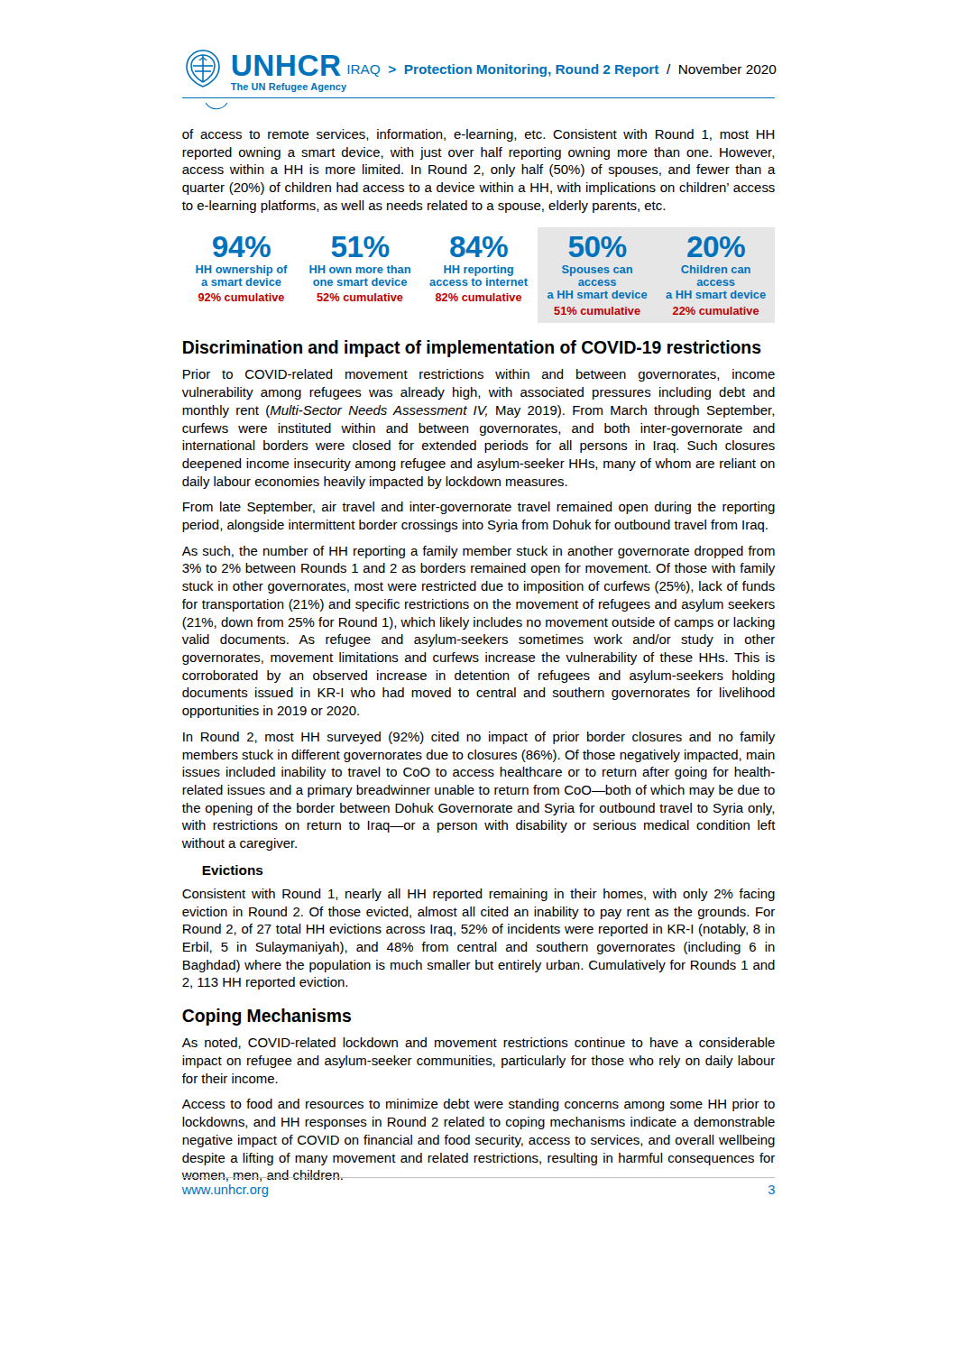UNHCR
The UN Refugee Agency
IRAQ > Protection Monitoring, Round 2 Report / November 2020
of access to remote services, information, e-learning, etc. Consistent with Round 1, most HH reported owning a smart device, with just over half reporting owning more than one. However, access within a HH is more limited. In Round 2, only half (50%) of spouses, and fewer than a quarter (20%) of children had access to a device within a HH, with implications on children’ access to e-learning platforms, as well as needs related to a spouse, elderly parents, etc.
94%
HH ownership of
a smart device
92% cumulative
51%
HH own more than
one smart device
52% cumulative
84%
HH reporting
access to internet
82% cumulative
50%
Spouses can access
a HH smart device
51% cumulative
20%
Children can access
a HH smart device
22% cumulative
Discrimination and impact of implementation of COVID-19 restrictions
Prior to COVID-related movement restrictions within and between governorates, income vulnerability among refugees was already high, with associated pressures including debt and monthly rent (Multi-Sector Needs Assessment IV, May 2019). From March through September, curfews were instituted within and between governorates, and both inter-governorate and international borders were closed for extended periods for all persons in Iraq. Such closures deepened income insecurity among refugee and asylum-seeker HHs, many of whom are reliant on daily labour economies heavily impacted by lockdown measures.
From late September, air travel and inter-governorate travel remained open during the reporting period, alongside intermittent border crossings into Syria from Dohuk for outbound travel from Iraq.
As such, the number of HH reporting a family member stuck in another governorate dropped from 3% to 2% between Rounds 1 and 2 as borders remained open for movement. Of those with family stuck in other governorates, most were restricted due to imposition of curfews (25%), lack of funds for transportation (21%) and specific restrictions on the movement of refugees and asylum seekers (21%, down from 25% for Round 1), which likely includes no movement outside of camps or lacking valid documents. As refugee and asylum-seekers sometimes work and/or study in other governorates, movement limitations and curfews increase the vulnerability of these HHs. This is corroborated by an observed increase in detention of refugees and asylum-seekers holding documents issued in KR-I who had moved to central and southern governorates for livelihood opportunities in 2019 or 2020.
In Round 2, most HH surveyed (92%) cited no impact of prior border closures and no family members stuck in different governorates due to closures (86%). Of those negatively impacted, main issues included inability to travel to CoO to access healthcare or to return after going for health-related issues and a primary breadwinner unable to return from CoO—both of which may be due to the opening of the border between Dohuk Governorate and Syria for outbound travel to Syria only, with restrictions on return to Iraq—or a person with disability or serious medical condition left without a caregiver.
Evictions
Consistent with Round 1, nearly all HH reported remaining in their homes, with only 2% facing eviction in Round 2. Of those evicted, almost all cited an inability to pay rent as the grounds. For Round 2, of 27 total HH evictions across Iraq, 52% of incidents were reported in KR-I (notably, 8 in Erbil, 5 in Sulaymaniyah), and 48% from central and southern governorates (including 6 in Baghdad) where the population is much smaller but entirely urban. Cumulatively for Rounds 1 and 2, 113 HH reported eviction.
Coping Mechanisms
As noted, COVID-related lockdown and movement restrictions continue to have a considerable impact on refugee and asylum-seeker communities, particularly for those who rely on daily labour for their income.
Access to food and resources to minimize debt were standing concerns among some HH prior to lockdowns, and HH responses in Round 2 related to coping mechanisms indicate a demonstrable negative impact of COVID on financial and food security, access to services, and overall wellbeing despite a lifting of many movement and related restrictions, resulting in harmful consequences for women, men, and children.
www.unhcr.org 3